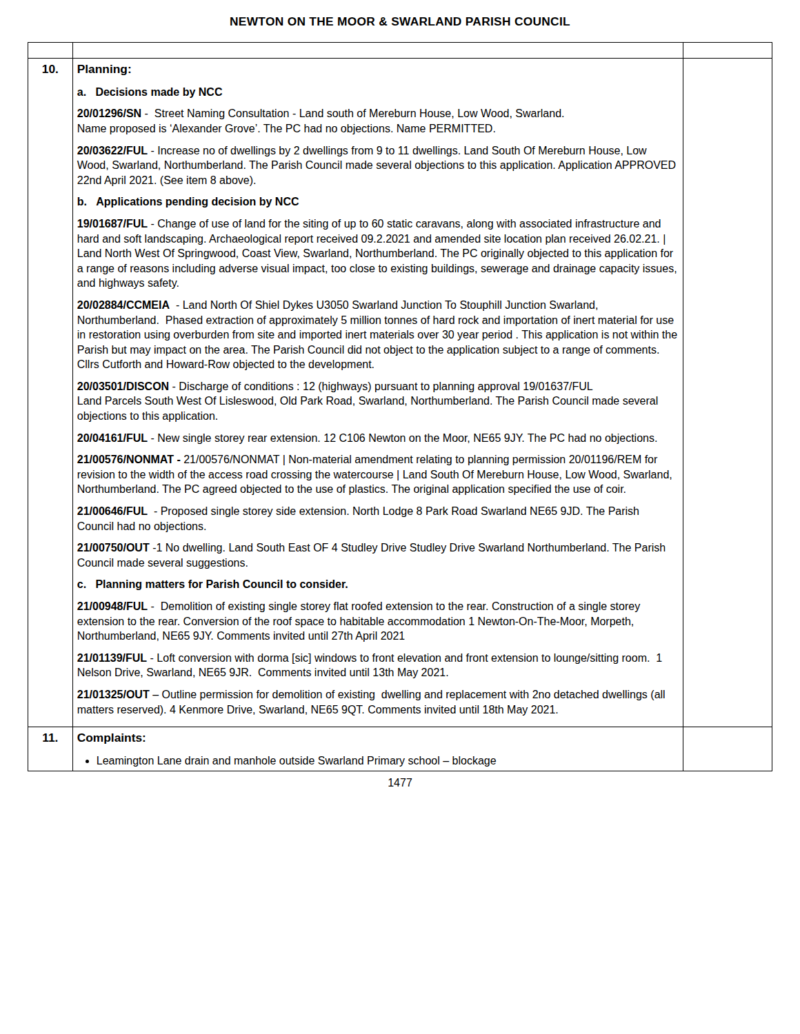NEWTON ON THE MOOR & SWARLAND PARISH COUNCIL
| 10. | Planning: a. Decisions made by NCC 20/01296/SN - Street Naming Consultation - Land south of Mereburn House, Low Wood, Swarland. Name proposed is ‘Alexander Grove’. The PC had no objections. Name PERMITTED. 20/03622/FUL - Increase no of dwellings by 2 dwellings from 9 to 11 dwellings. Land South Of Mereburn House, Low Wood, Swarland, Northumberland. The Parish Council made several objections to this application. Application APPROVED 22nd April 2021. (See item 8 above). b. Applications pending decision by NCC 19/01687/FUL - Change of use of land for the siting of up to 60 static caravans, along with associated infrastructure and hard and soft landscaping. Archaeological report received 09.2.2021 and amended site location plan received 26.02.21. / Land North West Of Springwood, Coast View, Swarland, Northumberland. The PC originally objected to this application for a range of reasons including adverse visual impact, too close to existing buildings, sewerage and drainage capacity issues, and highways safety. 20/02884/CCMEIA - Land North Of Shiel Dykes U3050 Swarland Junction To Stouphill Junction Swarland, Northumberland. Phased extraction of approximately 5 million tonnes of hard rock and importation of inert material for use in restoration using overburden from site and imported inert materials over 30 year period . This application is not within the Parish but may impact on the area. The Parish Council did not object to the application subject to a range of comments. Cllrs Cutforth and Howard-Row objected to the development. 20/03501/DISCON - Discharge of conditions : 12 (highways) pursuant to planning approval 19/01637/FUL Land Parcels South West Of Lisleswood, Old Park Road, Swarland, Northumberland. The Parish Council made several objections to this application. 20/04161/FUL - New single storey rear extension. 12 C106 Newton on the Moor, NE65 9JY. The PC had no objections. 21/00576/NONMAT - 21/00576/NONMAT / Non-material amendment relating to planning permission 20/01196/REM for revision to the width of the access road crossing the watercourse / Land South Of Mereburn House, Low Wood, Swarland, Northumberland. The PC agreed objected to the use of plastics. The original application specified the use of coir. 21/00646/FUL - Proposed single storey side extension. North Lodge 8 Park Road Swarland NE65 9JD. The Parish Council had no objections. 21/00750/OUT -1 No dwelling. Land South East OF 4 Studley Drive Studley Drive Swarland Northumberland. The Parish Council made several suggestions. c. Planning matters for Parish Council to consider. 21/00948/FUL - Demolition of existing single storey flat roofed extension to the rear. Construction of a single storey extension to the rear. Conversion of the roof space to habitable accommodation 1 Newton-On-The-Moor, Morpeth, Northumberland, NE65 9JY. Comments invited until 27th April 2021 21/01139/FUL - Loft conversion with dorma [sic] windows to front elevation and front extension to lounge/sitting room. 1 Nelson Drive, Swarland, NE65 9JR. Comments invited until 13th May 2021. 21/01325/OUT – Outline permission for demolition of existing dwelling and replacement with 2no detached dwellings (all matters reserved). 4 Kenmore Drive, Swarland, NE65 9QT. Comments invited until 18th May 2021. | |
| 11. | Complaints: Leamington Lane drain and manhole outside Swarland Primary school – blockage | |
1477